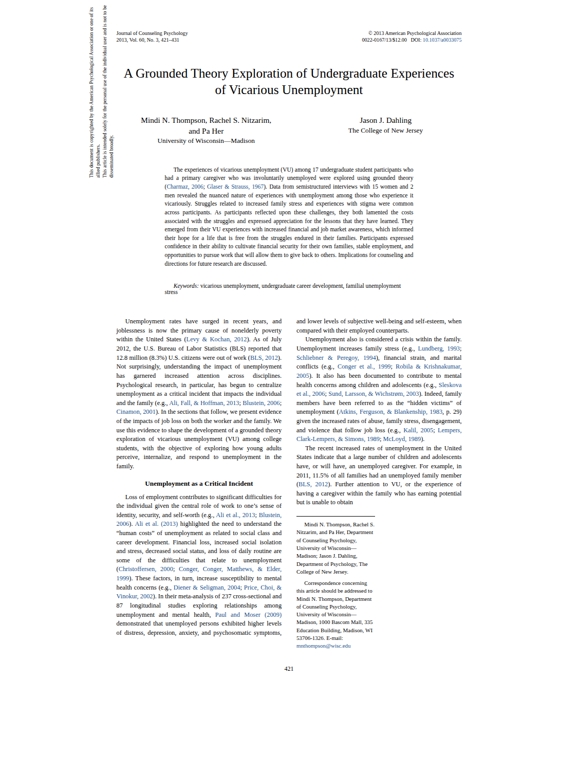This document is copyrighted by the American Psychological Association or one of its allied publishers.
This article is intended solely for the personal use of the individual user and is not to be disseminated broadly.
Journal of Counseling Psychology
2013, Vol. 60, No. 3, 421–431
© 2013 American Psychological Association
0022-0167/13/$12.00 DOI: 10.1037/a0033075
A Grounded Theory Exploration of Undergraduate Experiences
of Vicarious Unemployment
Mindi N. Thompson, Rachel S. Nitzarim,
and Pa Her
University of Wisconsin—Madison
Jason J. Dahling
The College of New Jersey
The experiences of vicarious unemployment (VU) among 17 undergraduate student participants who had a primary caregiver who was involuntarily unemployed were explored using grounded theory (Charmaz, 2006; Glaser & Strauss, 1967). Data from semistructured interviews with 15 women and 2 men revealed the nuanced nature of experiences with unemployment among those who experience it vicariously. Struggles related to increased family stress and experiences with stigma were common across participants. As participants reflected upon these challenges, they both lamented the costs associated with the struggles and expressed appreciation for the lessons that they have learned. They emerged from their VU experiences with increased financial and job market awareness, which informed their hope for a life that is free from the struggles endured in their families. Participants expressed confidence in their ability to cultivate financial security for their own families, stable employment, and opportunities to pursue work that will allow them to give back to others. Implications for counseling and directions for future research are discussed.
Keywords: vicarious unemployment, undergraduate career development, familial unemployment stress
Unemployment rates have surged in recent years, and joblessness is now the primary cause of nonelderly poverty within the United States (Levy & Kochan, 2012). As of July 2012, the U.S. Bureau of Labor Statistics (BLS) reported that 12.8 million (8.3%) U.S. citizens were out of work (BLS, 2012). Not surprisingly, understanding the impact of unemployment has garnered increased attention across disciplines. Psychological research, in particular, has begun to centralize unemployment as a critical incident that impacts the individual and the family (e.g., Ali, Fall, & Hoffman, 2013; Blustein, 2006; Cinamon, 2001). In the sections that follow, we present evidence of the impacts of job loss on both the worker and the family. We use this evidence to shape the development of a grounded theory exploration of vicarious unemployment (VU) among college students, with the objective of exploring how young adults perceive, internalize, and respond to unemployment in the family.
Unemployment as a Critical Incident
Loss of employment contributes to significant difficulties for the individual given the central role of work to one’s sense of identity, security, and self-worth (e.g., Ali et al., 2013; Blustein, 2006). Ali et al. (2013) highlighted the need to understand the “human costs” of unemployment as related to social class and career development. Financial loss, increased social isolation and stress, decreased social status, and loss of daily routine are some of the difficulties that relate to unemployment (Christoffersen, 2000; Conger, Conger, Matthews, & Elder, 1999). These factors, in turn, increase susceptibility to mental health concerns (e.g., Diener & Seligman, 2004; Price, Choi, & Vinokur, 2002). In their meta-analysis of 237 cross-sectional and 87 longitudinal studies exploring relationships among unemployment and mental health, Paul and Moser (2009) demonstrated that unemployed persons exhibited higher levels of distress, depression, anxiety, and psychosomatic symptoms, and lower levels of subjective well-being and self-esteem, when compared with their employed counterparts.
Unemployment also is considered a crisis within the family. Unemployment increases family stress (e.g., Lundberg, 1993; Schliebner & Peregoy, 1994), financial strain, and marital conflicts (e.g., Conger et al., 1999; Robila & Krishnakumar, 2005). It also has been documented to contribute to mental health concerns among children and adolescents (e.g., Sleskova et al., 2006; Sund, Larsson, & Wichstrøm, 2003). Indeed, family members have been referred to as the “hidden victims” of unemployment (Atkins, Ferguson, & Blankenship, 1983, p. 29) given the increased rates of abuse, family stress, disengagement, and violence that follow job loss (e.g., Kalil, 2005; Lempers, Clark-Lempers, & Simons, 1989; McLoyd, 1989).
The recent increased rates of unemployment in the United States indicate that a large number of children and adolescents have, or will have, an unemployed caregiver. For example, in 2011, 11.5% of all families had an unemployed family member (BLS, 2012). Further attention to VU, or the experience of having a caregiver within the family who has earning potential but is unable to obtain
Mindi N. Thompson, Rachel S. Nitzarim, and Pa Her, Department of Counseling Psychology, University of Wisconsin—Madison; Jason J. Dahling, Department of Psychology, The College of New Jersey.
Correspondence concerning this article should be addressed to Mindi N. Thompson, Department of Counseling Psychology, University of Wisconsin—Madison, 1000 Bascom Mall, 335 Education Building, Madison, WI 53706-1326. E-mail: mnthompson@wisc.edu
421